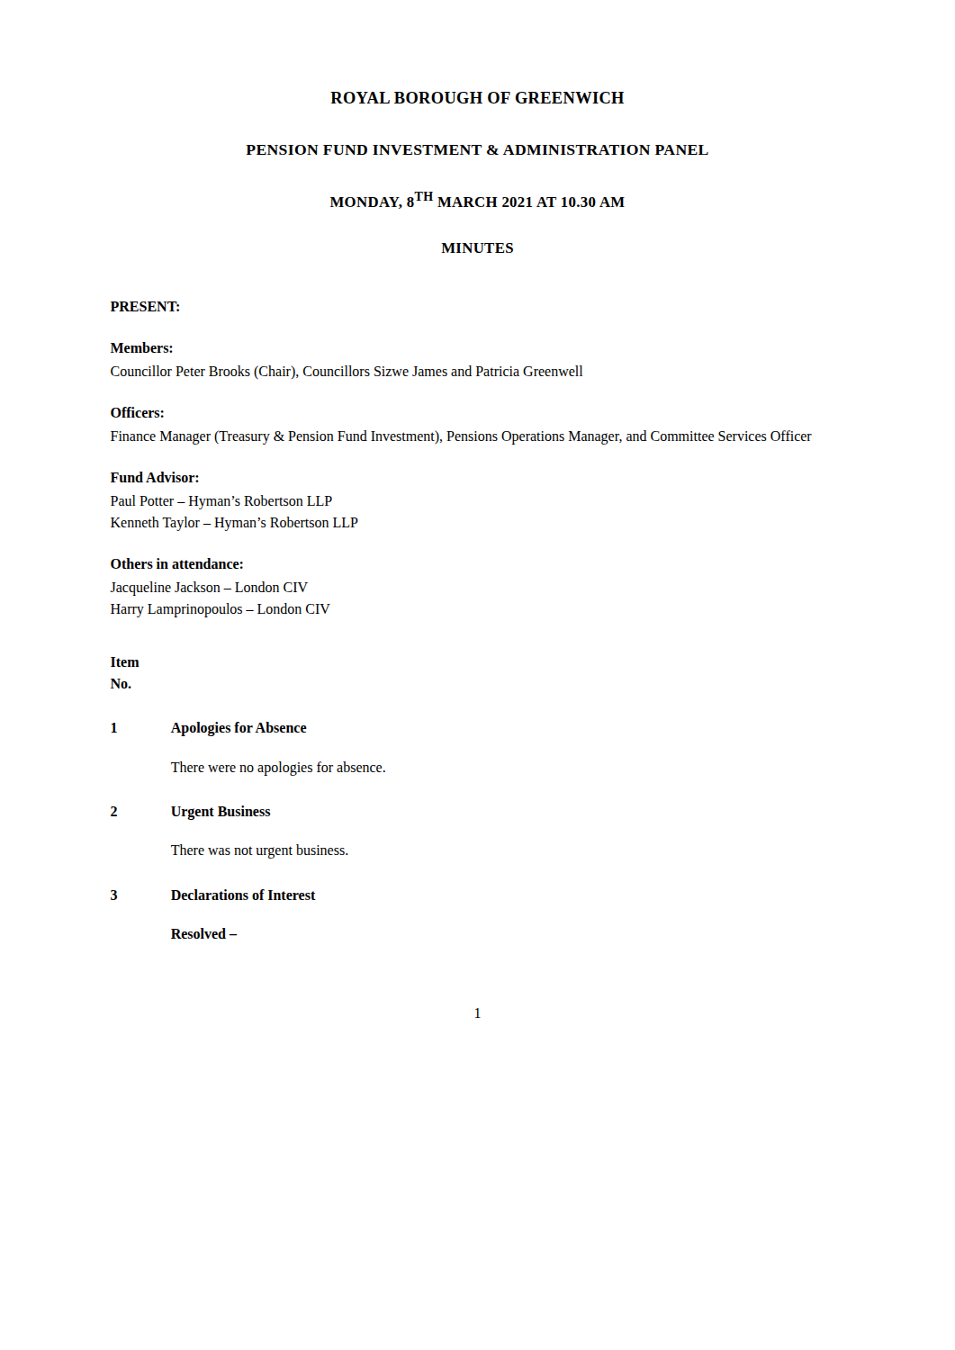Royal Borough of Greenwich
Pension Fund Investment & Administration Panel
Monday, 8th March 2021 at 10.30 am
Minutes
Present:
Members:
Councillor Peter Brooks (Chair), Councillors Sizwe James and Patricia Greenwell
Officers:
Finance Manager (Treasury & Pension Fund Investment), Pensions Operations Manager, and Committee Services Officer
Fund Advisor:
Paul Potter – Hyman’s Robertson LLP
Kenneth Taylor – Hyman’s Robertson LLP
Others in attendance:
Jacqueline Jackson – London CIV
Harry Lamprinopoulos – London CIV
Item No.
1
Apologies for Absence
There were no apologies for absence.
2
Urgent Business
There was not urgent business.
3
Declarations of Interest
Resolved –
1